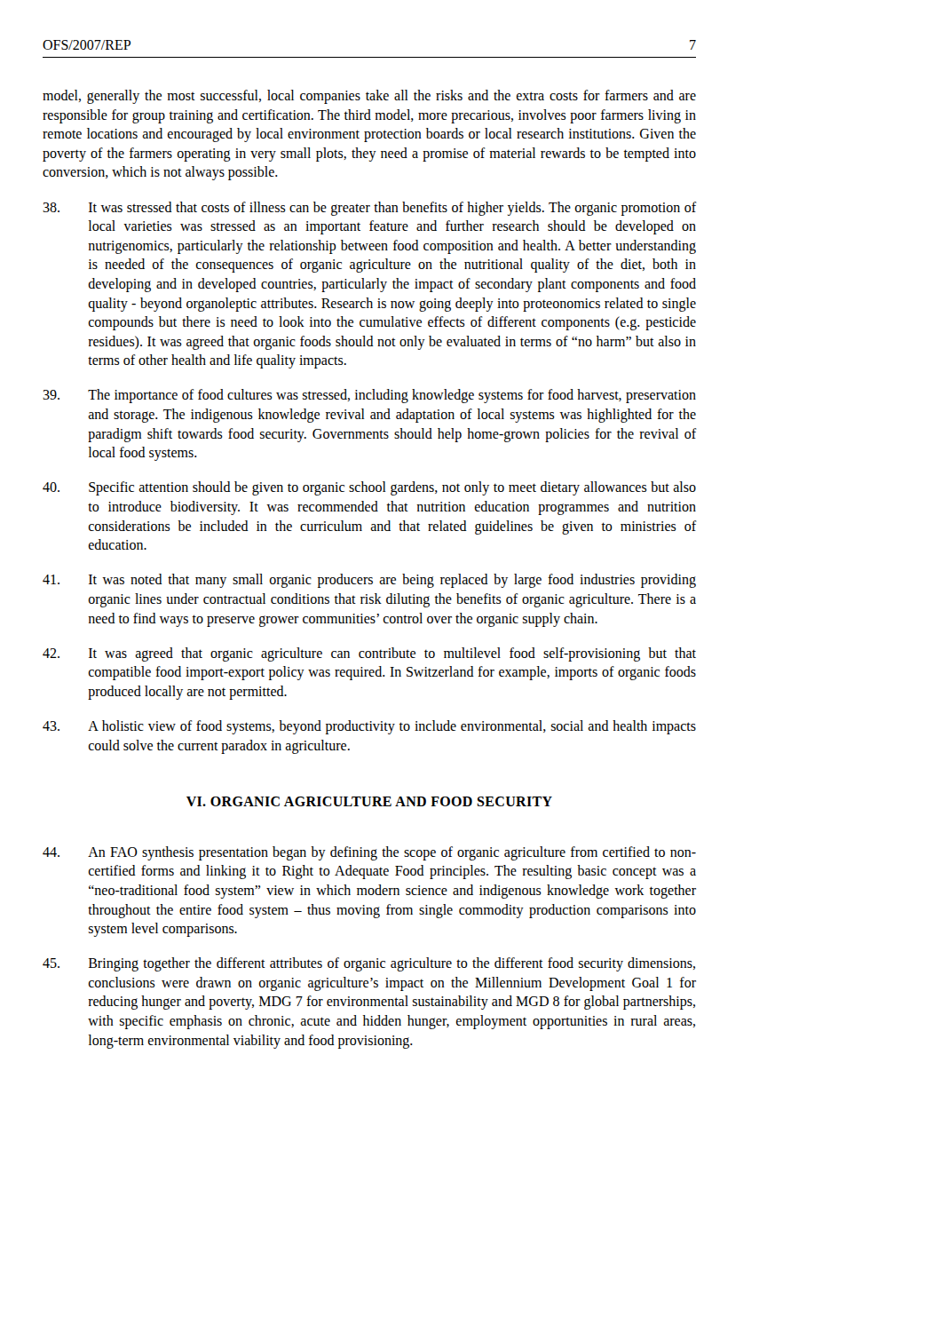OFS/2007/REP 7
model, generally the most successful, local companies take all the risks and the extra costs for farmers and are responsible for group training and certification. The third model, more precarious, involves poor farmers living in remote locations and encouraged by local environment protection boards or local research institutions. Given the poverty of the farmers operating in very small plots, they need a promise of material rewards to be tempted into conversion, which is not always possible.
38. It was stressed that costs of illness can be greater than benefits of higher yields. The organic promotion of local varieties was stressed as an important feature and further research should be developed on nutrigenomics, particularly the relationship between food composition and health. A better understanding is needed of the consequences of organic agriculture on the nutritional quality of the diet, both in developing and in developed countries, particularly the impact of secondary plant components and food quality - beyond organoleptic attributes. Research is now going deeply into proteonomics related to single compounds but there is need to look into the cumulative effects of different components (e.g. pesticide residues). It was agreed that organic foods should not only be evaluated in terms of “no harm” but also in terms of other health and life quality impacts.
39. The importance of food cultures was stressed, including knowledge systems for food harvest, preservation and storage. The indigenous knowledge revival and adaptation of local systems was highlighted for the paradigm shift towards food security. Governments should help home-grown policies for the revival of local food systems.
40. Specific attention should be given to organic school gardens, not only to meet dietary allowances but also to introduce biodiversity. It was recommended that nutrition education programmes and nutrition considerations be included in the curriculum and that related guidelines be given to ministries of education.
41. It was noted that many small organic producers are being replaced by large food industries providing organic lines under contractual conditions that risk diluting the benefits of organic agriculture. There is a need to find ways to preserve grower communities’ control over the organic supply chain.
42. It was agreed that organic agriculture can contribute to multilevel food self-provisioning but that compatible food import-export policy was required. In Switzerland for example, imports of organic foods produced locally are not permitted.
43. A holistic view of food systems, beyond productivity to include environmental, social and health impacts could solve the current paradox in agriculture.
VI. ORGANIC AGRICULTURE AND FOOD SECURITY
44. An FAO synthesis presentation began by defining the scope of organic agriculture from certified to non-certified forms and linking it to Right to Adequate Food principles. The resulting basic concept was a “neo-traditional food system” view in which modern science and indigenous knowledge work together throughout the entire food system – thus moving from single commodity production comparisons into system level comparisons.
45. Bringing together the different attributes of organic agriculture to the different food security dimensions, conclusions were drawn on organic agriculture’s impact on the Millennium Development Goal 1 for reducing hunger and poverty, MDG 7 for environmental sustainability and MGD 8 for global partnerships, with specific emphasis on chronic, acute and hidden hunger, employment opportunities in rural areas, long-term environmental viability and food provisioning.